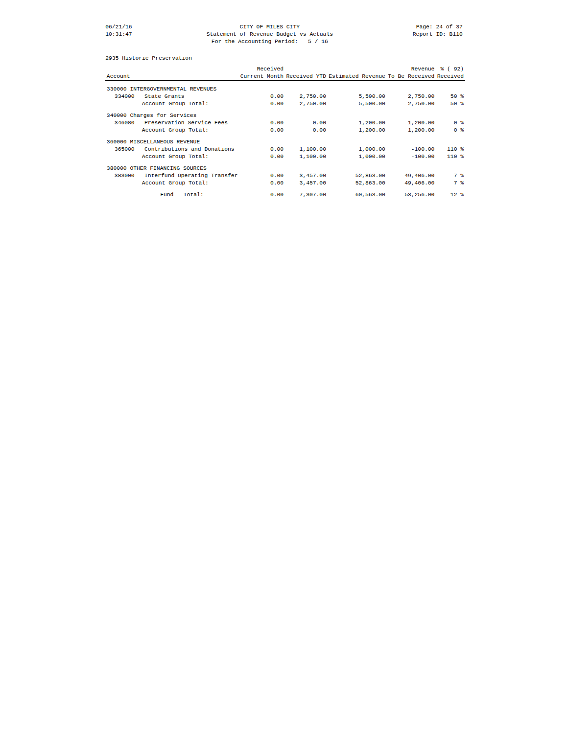| 06/21/16 | CITY OF MILES CITY | Page: 24 of 37 |
| 10:31:47 | Statement of Revenue Budget vs Actuals | Report ID: B110 |
| | For the Accounting Period: 5 / 16 | |
2935 Historic Preservation
| | Received | | | Revenue | % ( 92) |
| --- | --- | --- | --- | --- | --- |
| Account | Current Month | Received YTD | Estimated Revenue | To Be Received | Received |
| 330000 INTERGOVERNMENTAL REVENUES | | | | | |
| 334000 State Grants | 0.00 | 2,750.00 | 5,500.00 | 2,750.00 | 50 % |
| Account Group Total: | 0.00 | 2,750.00 | 5,500.00 | 2,750.00 | 50 % |
| 340000 Charges for Services | | | | | |
| 346080 Preservation Service Fees | 0.00 | 0.00 | 1,200.00 | 1,200.00 | 0 % |
| Account Group Total: | 0.00 | 0.00 | 1,200.00 | 1,200.00 | 0 % |
| 360000 MISCELLANEOUS REVENUE | | | | | |
| 365000 Contributions and Donations | 0.00 | 1,100.00 | 1,000.00 | -100.00 | 110 % |
| Account Group Total: | 0.00 | 1,100.00 | 1,000.00 | -100.00 | 110 % |
| 380000 OTHER FINANCING SOURCES | | | | | |
| 383000 Interfund Operating Transfer | 0.00 | 3,457.00 | 52,863.00 | 49,406.00 | 7 % |
| Account Group Total: | 0.00 | 3,457.00 | 52,863.00 | 49,406.00 | 7 % |
| Fund Total: | 0.00 | 7,307.00 | 60,563.00 | 53,256.00 | 12 % |